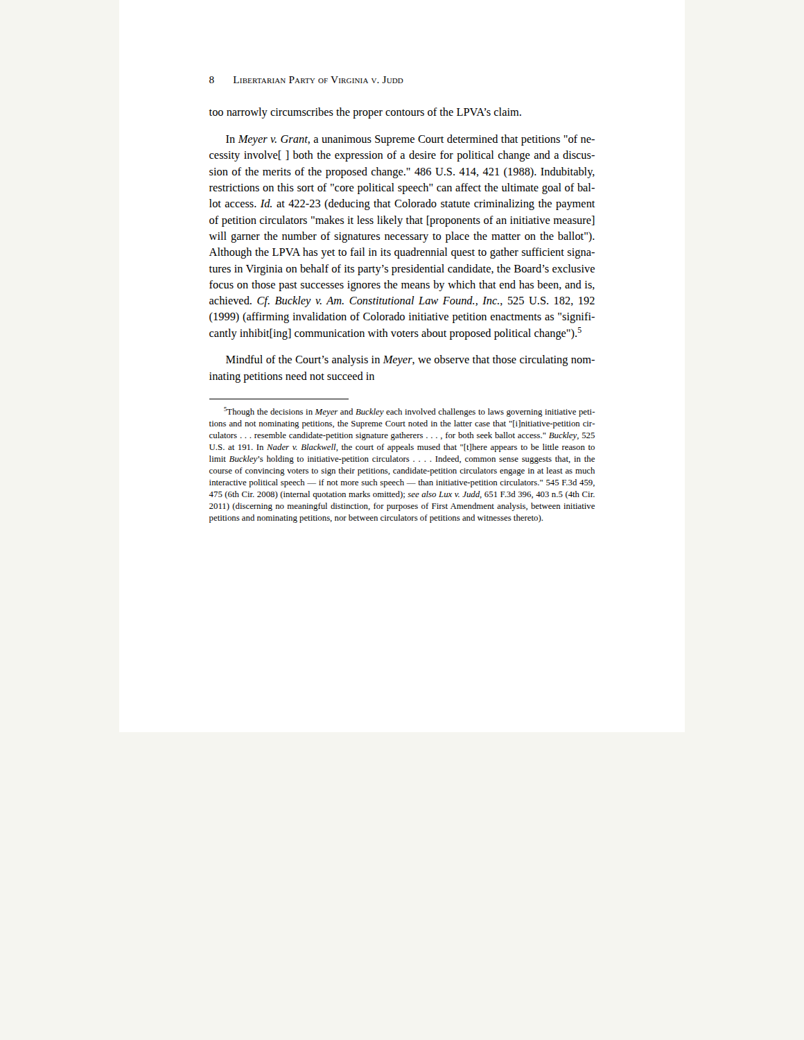8 Libertarian Party of Virginia v. Judd
too narrowly circumscribes the proper contours of the LPVA’s claim.
In Meyer v. Grant, a unanimous Supreme Court determined that petitions "of necessity involve[ ] both the expression of a desire for political change and a discussion of the merits of the proposed change." 486 U.S. 414, 421 (1988). Indubitably, restrictions on this sort of "core political speech" can affect the ultimate goal of ballot access. Id. at 422-23 (deducing that Colorado statute criminalizing the payment of petition circulators "makes it less likely that [proponents of an initiative measure] will garner the number of signatures necessary to place the matter on the ballot"). Although the LPVA has yet to fail in its quadrennial quest to gather sufficient signatures in Virginia on behalf of its party’s presidential candidate, the Board’s exclusive focus on those past successes ignores the means by which that end has been, and is, achieved. Cf. Buckley v. Am. Constitutional Law Found., Inc., 525 U.S. 182, 192 (1999) (affirming invalidation of Colorado initiative petition enactments as "significantly inhibit[ing] communication with voters about proposed political change").5
Mindful of the Court’s analysis in Meyer, we observe that those circulating nominating petitions need not succeed in
5Though the decisions in Meyer and Buckley each involved challenges to laws governing initiative petitions and not nominating petitions, the Supreme Court noted in the latter case that "[i]nitiative-petition circulators . . . resemble candidate-petition signature gatherers . . . , for both seek ballot access." Buckley, 525 U.S. at 191. In Nader v. Blackwell, the court of appeals mused that "[t]here appears to be little reason to limit Buckley’s holding to initiative-petition circulators . . . . Indeed, common sense suggests that, in the course of convincing voters to sign their petitions, candidate-petition circulators engage in at least as much interactive political speech — if not more such speech — than initiative-petition circulators." 545 F.3d 459, 475 (6th Cir. 2008) (internal quotation marks omitted); see also Lux v. Judd, 651 F.3d 396, 403 n.5 (4th Cir. 2011) (discerning no meaningful distinction, for purposes of First Amendment analysis, between initiative petitions and nominating petitions, nor between circulators of petitions and witnesses thereto).